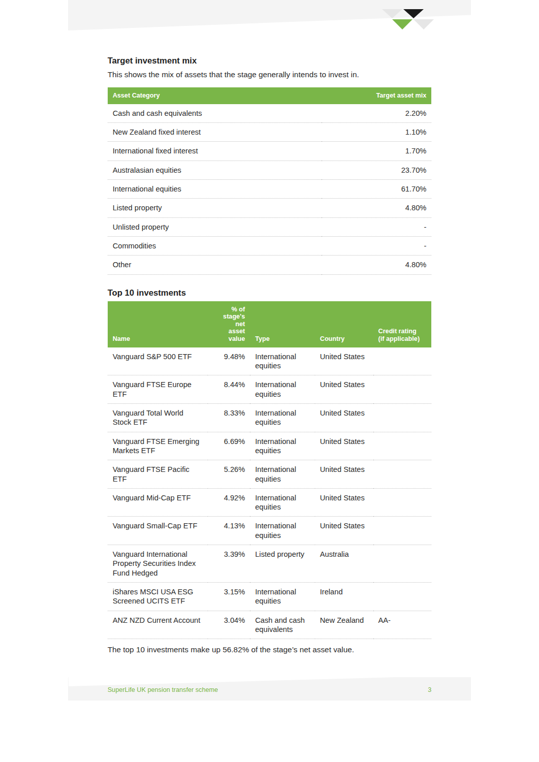Target investment mix
This shows the mix of assets that the stage generally intends to invest in.
| Asset Category | Target asset mix |
| --- | --- |
| Cash and cash equivalents | 2.20% |
| New Zealand fixed interest | 1.10% |
| International fixed interest | 1.70% |
| Australasian equities | 23.70% |
| International equities | 61.70% |
| Listed property | 4.80% |
| Unlisted property | - |
| Commodities | - |
| Other | 4.80% |
Top 10 investments
| Name | % of stage's net asset value | Type | Country | Credit rating (if applicable) |
| --- | --- | --- | --- | --- |
| Vanguard S&P 500 ETF | 9.48% | International equities | United States | |
| Vanguard FTSE Europe ETF | 8.44% | International equities | United States | |
| Vanguard Total World Stock ETF | 8.33% | International equities | United States | |
| Vanguard FTSE Emerging Markets ETF | 6.69% | International equities | United States | |
| Vanguard FTSE Pacific ETF | 5.26% | International equities | United States | |
| Vanguard Mid-Cap ETF | 4.92% | International equities | United States | |
| Vanguard Small-Cap ETF | 4.13% | International equities | United States | |
| Vanguard International Property Securities Index Fund Hedged | 3.39% | Listed property | Australia | |
| iShares MSCI USA ESG Screened UCITS ETF | 3.15% | International equities | Ireland | |
| ANZ NZD Current Account | 3.04% | Cash and cash equivalents | New Zealand | AA- |
The top 10 investments make up 56.82% of the stage’s net asset value.
Currency hedging
The stage invests into funds which hedge their foreign currency exposure.
SuperLife UK pension transfer scheme
3